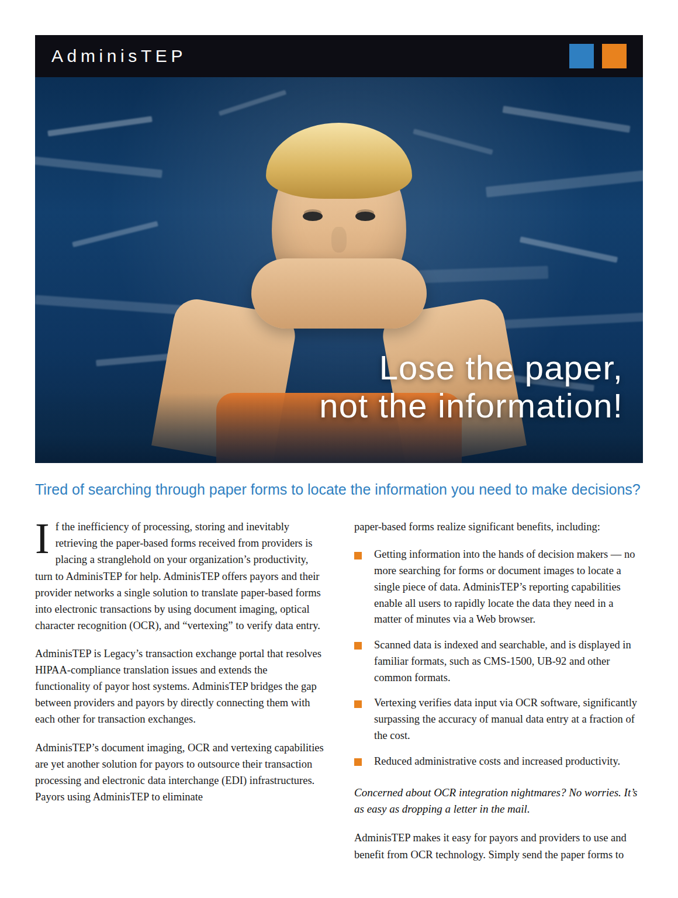AdminisTEP
Lose the paper, not the information!
Tired of searching through paper forms to locate the information you need to make decisions?
If the inefficiency of processing, storing and inevitably retrieving the paper-based forms received from providers is placing a stranglehold on your organization’s productivity, turn to AdminisTEP for help. AdminisTEP offers payors and their provider networks a single solution to translate paper-based forms into electronic transactions by using document imaging, optical character recognition (OCR), and “vertexing” to verify data entry.
AdminisTEP is Legacy’s transaction exchange portal that resolves HIPAA-compliance translation issues and extends the functionality of payor host systems. AdminisTEP bridges the gap between providers and payors by directly connecting them with each other for transaction exchanges.
AdminisTEP’s document imaging, OCR and vertexing capabilities are yet another solution for payors to outsource their transaction processing and electronic data interchange (EDI) infrastructures. Payors using AdminisTEP to eliminate
paper-based forms realize significant benefits, including:
Getting information into the hands of decision makers — no more searching for forms or document images to locate a single piece of data. AdminisTEP’s reporting capabilities enable all users to rapidly locate the data they need in a matter of minutes via a Web browser.
Scanned data is indexed and searchable, and is displayed in familiar formats, such as CMS-1500, UB-92 and other common formats.
Vertexing verifies data input via OCR software, significantly surpassing the accuracy of manual data entry at a fraction of the cost.
Reduced administrative costs and increased productivity.
Concerned about OCR integration nightmares? No worries. It’s as easy as dropping a letter in the mail.
AdminisTEP makes it easy for payors and providers to use and benefit from OCR technology. Simply send the paper forms to